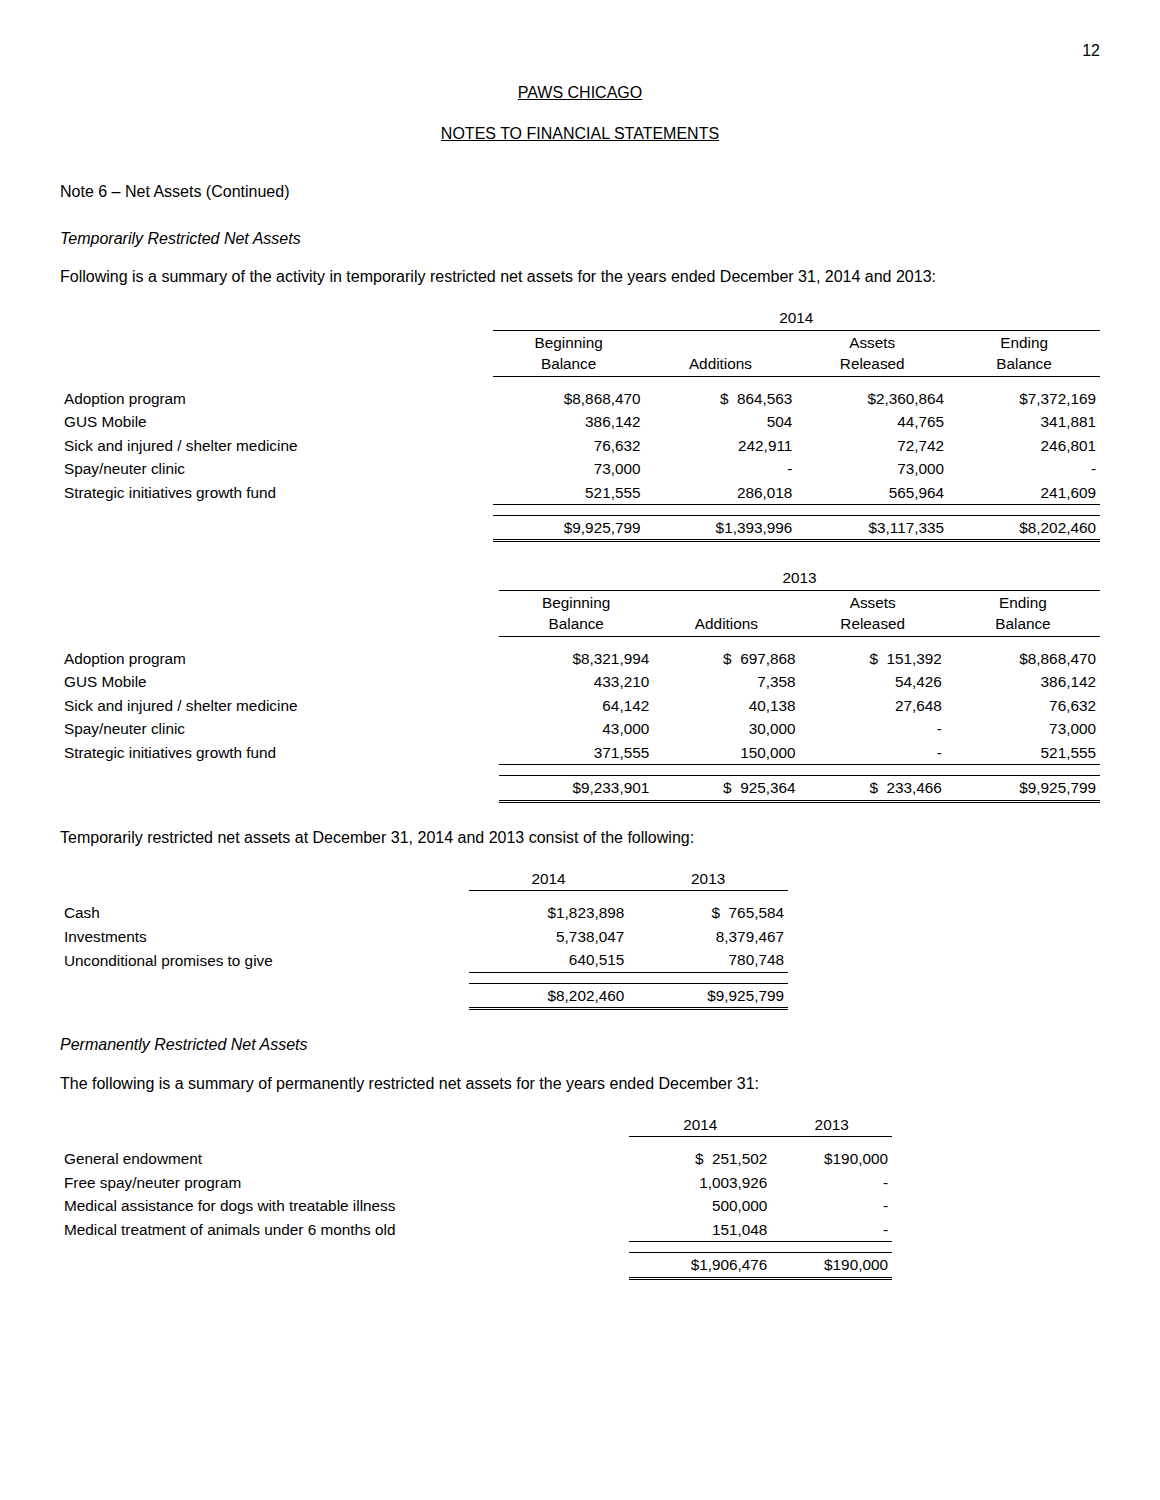12
PAWS CHICAGO
NOTES TO FINANCIAL STATEMENTS
Note 6 – Net Assets (Continued)
Temporarily Restricted Net Assets
Following is a summary of the activity in temporarily restricted net assets for the years ended December 31, 2014 and 2013:
| | 2014 |
| | Beginning Balance | Additions | Assets Released | Ending Balance |
| Adoption program | $8,868,470 | $ 864,563 | $2,360,864 | $7,372,169 |
| GUS Mobile | 386,142 | 504 | 44,765 | 341,881 |
| Sick and injured / shelter medicine | 76,632 | 242,911 | 72,742 | 246,801 |
| Spay/neuter clinic | 73,000 | - | 73,000 | - |
| Strategic initiatives growth fund | 521,555 | 286,018 | 565,964 | 241,609 |
| | $9,925,799 | $1,393,996 | $3,117,335 | $8,202,460 |
| | 2013 |
| | Beginning Balance | Additions | Assets Released | Ending Balance |
| Adoption program | $8,321,994 | $ 697,868 | $ 151,392 | $8,868,470 |
| GUS Mobile | 433,210 | 7,358 | 54,426 | 386,142 |
| Sick and injured / shelter medicine | 64,142 | 40,138 | 27,648 | 76,632 |
| Spay/neuter clinic | 43,000 | 30,000 | - | 73,000 |
| Strategic initiatives growth fund | 371,555 | 150,000 | - | 521,555 |
| | $9,233,901 | $ 925,364 | $ 233,466 | $9,925,799 |
Temporarily restricted net assets at December 31, 2014 and 2013 consist of the following:
| | 2014 | 2013 |
| Cash | $1,823,898 | $ 765,584 |
| Investments | 5,738,047 | 8,379,467 |
| Unconditional promises to give | 640,515 | 780,748 |
| | $8,202,460 | $9,925,799 |
Permanently Restricted Net Assets
The following is a summary of permanently restricted net assets for the years ended December 31:
| | 2014 | 2013 |
| General endowment | $ 251,502 | $190,000 |
| Free spay/neuter program | 1,003,926 | - |
| Medical assistance for dogs with treatable illness | 500,000 | - |
| Medical treatment of animals under 6 months old | 151,048 | - |
| | $1,906,476 | $190,000 |